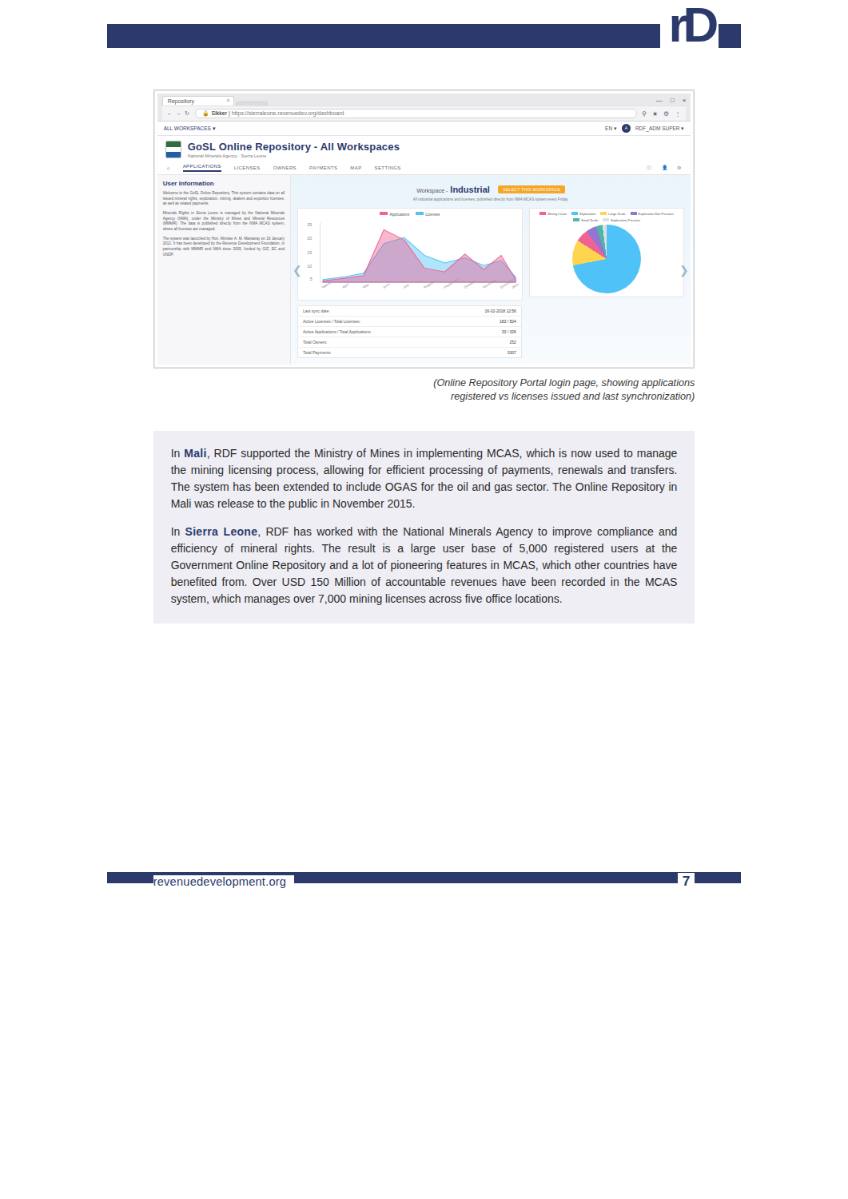rD
Repository ×
—□×
← → ↻
🔒Sikker | https://sierraleone.revenuedev.org/dashboard
⚲★⚙⋮
ALL WORKSPACES ▾
EN ▾ A RDF_ADM SUPER ▾
GoSL Online Repository - All Workspaces
National Minerals Agency · Sierra Leone
⌂ APPLICATIONS LICENSES OWNERS PAYMENTS MAP SETTINGS ⓘ👤⚙
User Information
Welcome to the GoSL Online Repository. This system contains data on all issued mineral rights, exploration, mining, dealers and exportion licenses, as well as related payments.
Minerals Rights in Sierra Leone is managed by the National Minerals Agency (NMA), under the Ministry of Mines and Mineral Resources (MMMR). The data is published directly from the NMA MCAS system, where all licenses are managed.
The system was launched by Hon. Minister A. M. Mansaray on 19 January 2012. It has been developed by the Revenue Development Foundation, in partnership with MMMR and NMA since 2009, funded by GIZ, EC and UNDP.
❮ ❯
Workspace -Industrial SELECT THIS WORKSPACE
All industrial applications and licenses, published directly from NMA MCAS system every Friday.
Applications Licenses
25 20 15 10 5 March April May June July August September October November December January
Mining Lease Exploration Large Scale Exploration-Not Precious Small Scale Exploration-Precious
| Last sync date: | 16-02-2018 12:56 |
| Active Licenses / Total Licenses: | 183 / 504 |
| Active Applications / Total Applications: | 33 / 326 |
| Total Owners: | 252 |
| Total Payments: | 3307 |
(Online Repository Portal login page, showing applications
registered vs licenses issued and last synchronization)
In Mali, RDF supported the Ministry of Mines in implementing MCAS, which is now used to manage the mining licensing process, allowing for efficient processing of payments, renewals and transfers. The system has been extended to include OGAS for the oil and gas sector. The Online Repository in Mali was release to the public in November 2015.
In Sierra Leone, RDF has worked with the National Minerals Agency to improve compliance and efficiency of mineral rights. The result is a large user base of 5,000 registered users at the Government Online Repository and a lot of pioneering features in MCAS, which other countries have benefited from. Over USD 150 Million of accountable revenues have been recorded in the MCAS system, which manages over 7,000 mining licenses across five office locations.
revenuedevelopment.org
7